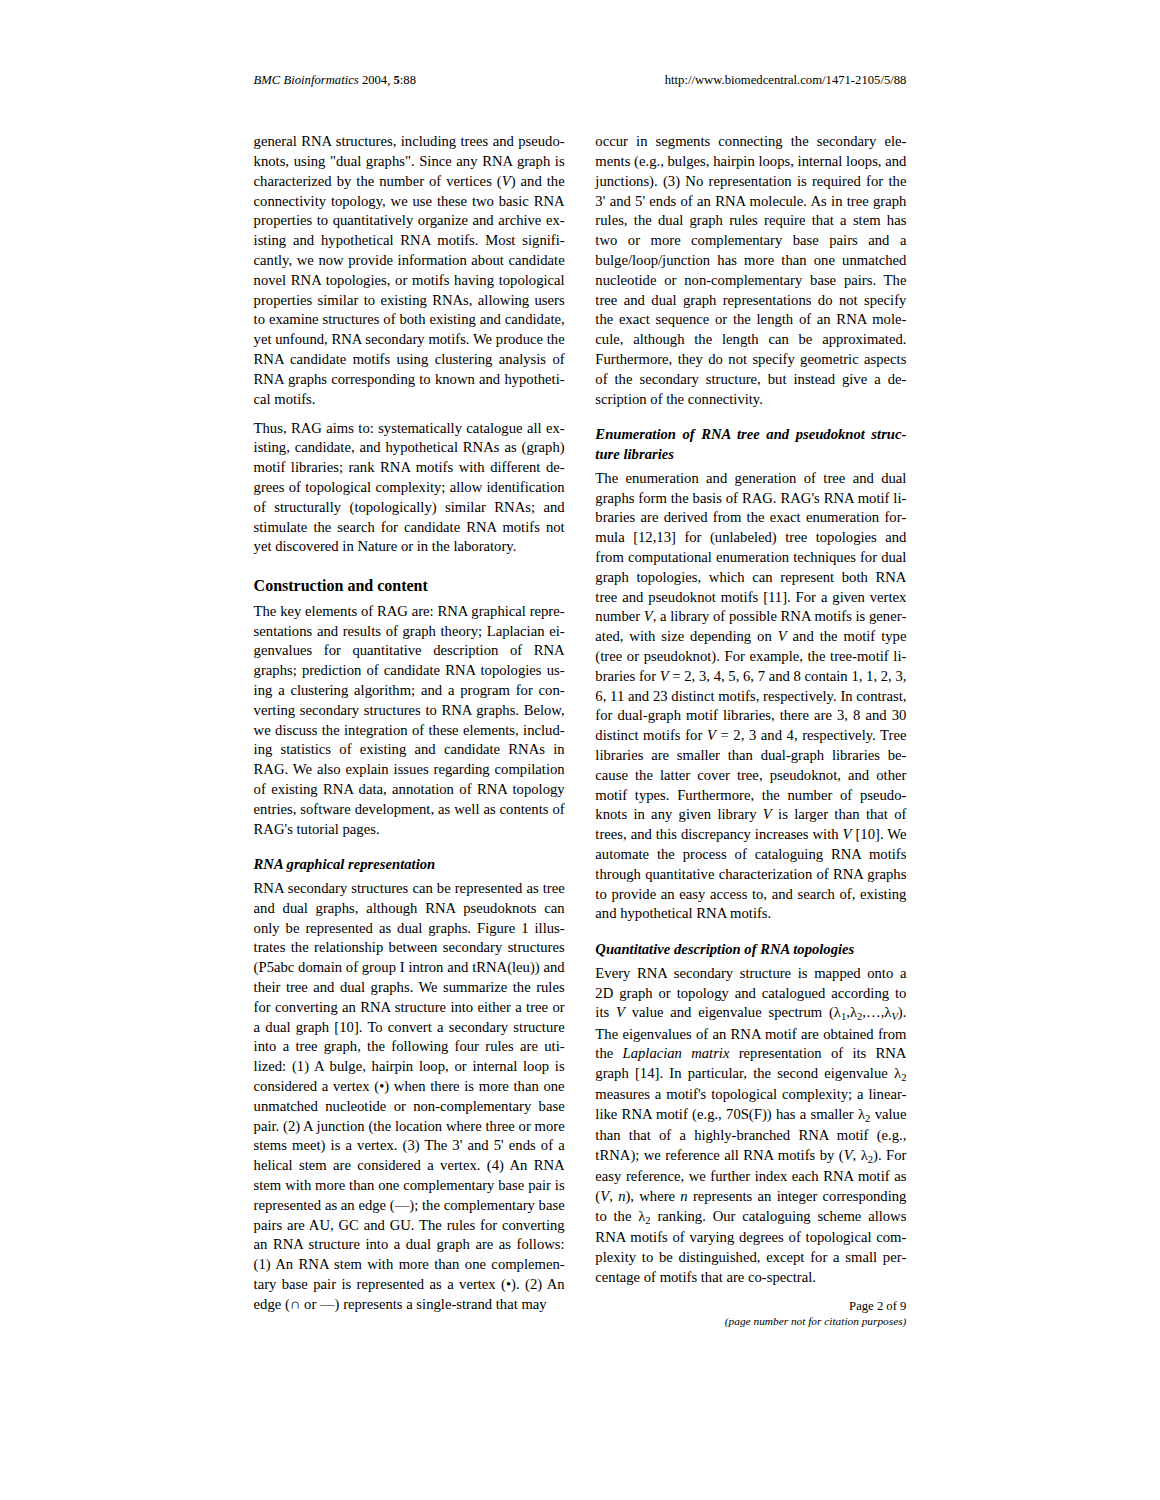BMC Bioinformatics 2004, 5:88
http://www.biomedcentral.com/1471-2105/5/88
general RNA structures, including trees and pseudoknots, using "dual graphs". Since any RNA graph is characterized by the number of vertices (V) and the connectivity topology, we use these two basic RNA properties to quantitatively organize and archive existing and hypothetical RNA motifs. Most significantly, we now provide information about candidate novel RNA topologies, or motifs having topological properties similar to existing RNAs, allowing users to examine structures of both existing and candidate, yet unfound, RNA secondary motifs. We produce the RNA candidate motifs using clustering analysis of RNA graphs corresponding to known and hypothetical motifs.
Thus, RAG aims to: systematically catalogue all existing, candidate, and hypothetical RNAs as (graph) motif libraries; rank RNA motifs with different degrees of topological complexity; allow identification of structurally (topologically) similar RNAs; and stimulate the search for candidate RNA motifs not yet discovered in Nature or in the laboratory.
Construction and content
The key elements of RAG are: RNA graphical representations and results of graph theory; Laplacian eigenvalues for quantitative description of RNA graphs; prediction of candidate RNA topologies using a clustering algorithm; and a program for converting secondary structures to RNA graphs. Below, we discuss the integration of these elements, including statistics of existing and candidate RNAs in RAG. We also explain issues regarding compilation of existing RNA data, annotation of RNA topology entries, software development, as well as contents of RAG's tutorial pages.
RNA graphical representation
RNA secondary structures can be represented as tree and dual graphs, although RNA pseudoknots can only be represented as dual graphs. Figure 1 illustrates the relationship between secondary structures (P5abc domain of group I intron and tRNA(leu)) and their tree and dual graphs. We summarize the rules for converting an RNA structure into either a tree or a dual graph [10]. To convert a secondary structure into a tree graph, the following four rules are utilized: (1) A bulge, hairpin loop, or internal loop is considered a vertex (•) when there is more than one unmatched nucleotide or non-complementary base pair. (2) A junction (the location where three or more stems meet) is a vertex. (3) The 3' and 5' ends of a helical stem are considered a vertex. (4) An RNA stem with more than one complementary base pair is represented as an edge (—); the complementary base pairs are AU, GC and GU. The rules for converting an RNA structure into a dual graph are as follows: (1) An RNA stem with more than one complementary base pair is represented as a vertex (•). (2) An edge (∩ or —) represents a single-strand that may
occur in segments connecting the secondary elements (e.g., bulges, hairpin loops, internal loops, and junctions). (3) No representation is required for the 3' and 5' ends of an RNA molecule. As in tree graph rules, the dual graph rules require that a stem has two or more complementary base pairs and a bulge/loop/junction has more than one unmatched nucleotide or non-complementary base pairs. The tree and dual graph representations do not specify the exact sequence or the length of an RNA molecule, although the length can be approximated. Furthermore, they do not specify geometric aspects of the secondary structure, but instead give a description of the connectivity.
Enumeration of RNA tree and pseudoknot structure libraries
The enumeration and generation of tree and dual graphs form the basis of RAG. RAG's RNA motif libraries are derived from the exact enumeration formula [12,13] for (unlabeled) tree topologies and from computational enumeration techniques for dual graph topologies, which can represent both RNA tree and pseudoknot motifs [11]. For a given vertex number V, a library of possible RNA motifs is generated, with size depending on V and the motif type (tree or pseudoknot). For example, the tree-motif libraries for V = 2, 3, 4, 5, 6, 7 and 8 contain 1, 1, 2, 3, 6, 11 and 23 distinct motifs, respectively. In contrast, for dual-graph motif libraries, there are 3, 8 and 30 distinct motifs for V = 2, 3 and 4, respectively. Tree libraries are smaller than dual-graph libraries because the latter cover tree, pseudoknot, and other motif types. Furthermore, the number of pseudoknots in any given library V is larger than that of trees, and this discrepancy increases with V [10]. We automate the process of cataloguing RNA motifs through quantitative characterization of RNA graphs to provide an easy access to, and search of, existing and hypothetical RNA motifs.
Quantitative description of RNA topologies
Every RNA secondary structure is mapped onto a 2D graph or topology and catalogued according to its V value and eigenvalue spectrum (λ1,λ2,…,λV). The eigenvalues of an RNA motif are obtained from the Laplacian matrix representation of its RNA graph [14]. In particular, the second eigenvalue λ2 measures a motif's topological complexity; a linear-like RNA motif (e.g., 70S(F)) has a smaller λ2 value than that of a highly-branched RNA motif (e.g., tRNA); we reference all RNA motifs by (V, λ2). For easy reference, we further index each RNA motif as (V, n), where n represents an integer corresponding to the λ2 ranking. Our cataloguing scheme allows RNA motifs of varying degrees of topological complexity to be distinguished, except for a small percentage of motifs that are co-spectral.
Page 2 of 9
(page number not for citation purposes)